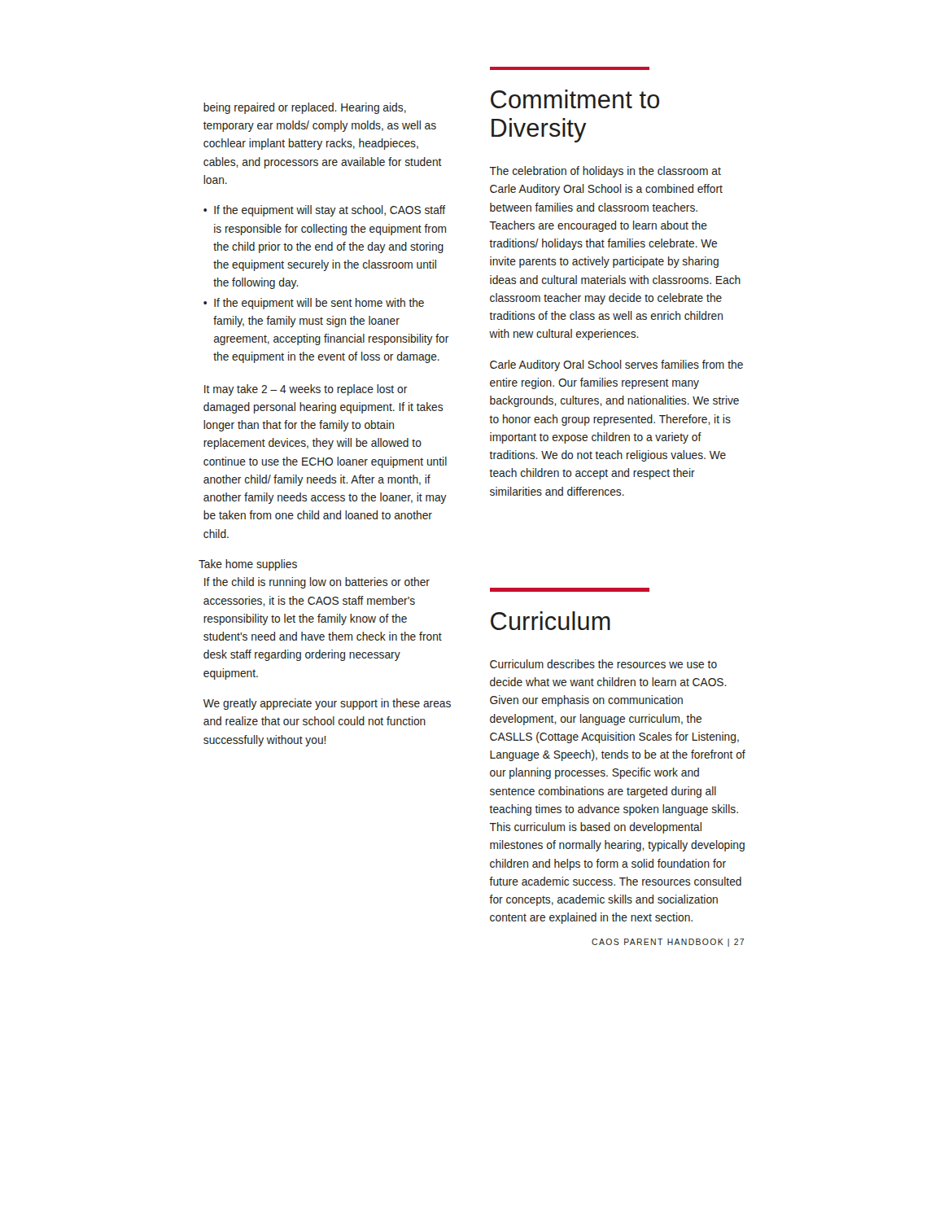being repaired or replaced. Hearing aids, temporary ear molds/ comply molds, as well as cochlear implant battery racks, headpieces, cables, and processors are available for student loan.
If the equipment will stay at school, CAOS staff is responsible for collecting the equipment from the child prior to the end of the day and storing the equipment securely in the classroom until the following day.
If the equipment will be sent home with the family, the family must sign the loaner agreement, accepting financial responsibility for the equipment in the event of loss or damage.
It may take 2 – 4 weeks to replace lost or damaged personal hearing equipment. If it takes longer than that for the family to obtain replacement devices, they will be allowed to continue to use the ECHO loaner equipment until another child/ family needs it. After a month, if another family needs access to the loaner, it may be taken from one child and loaned to another child.
Take home supplies
If the child is running low on batteries or other accessories, it is the CAOS staff member's responsibility to let the family know of the student's need and have them check in the front desk staff regarding ordering necessary equipment.
We greatly appreciate your support in these areas and realize that our school could not function successfully without you!
Commitment to Diversity
The celebration of holidays in the classroom at Carle Auditory Oral School is a combined effort between families and classroom teachers. Teachers are encouraged to learn about the traditions/ holidays that families celebrate. We invite parents to actively participate by sharing ideas and cultural materials with classrooms. Each classroom teacher may decide to celebrate the traditions of the class as well as enrich children with new cultural experiences.
Carle Auditory Oral School serves families from the entire region. Our families represent many backgrounds, cultures, and nationalities. We strive to honor each group represented. Therefore, it is important to expose children to a variety of traditions. We do not teach religious values. We teach children to accept and respect their similarities and differences.
Curriculum
Curriculum describes the resources we use to decide what we want children to learn at CAOS. Given our emphasis on communication development, our language curriculum, the CASLLS (Cottage Acquisition Scales for Listening, Language & Speech), tends to be at the forefront of our planning processes. Specific work and sentence combinations are targeted during all teaching times to advance spoken language skills. This curriculum is based on developmental milestones of normally hearing, typically developing children and helps to form a solid foundation for future academic success. The resources consulted for concepts, academic skills and socialization content are explained in the next section.
CAOS PARENT HANDBOOK|27